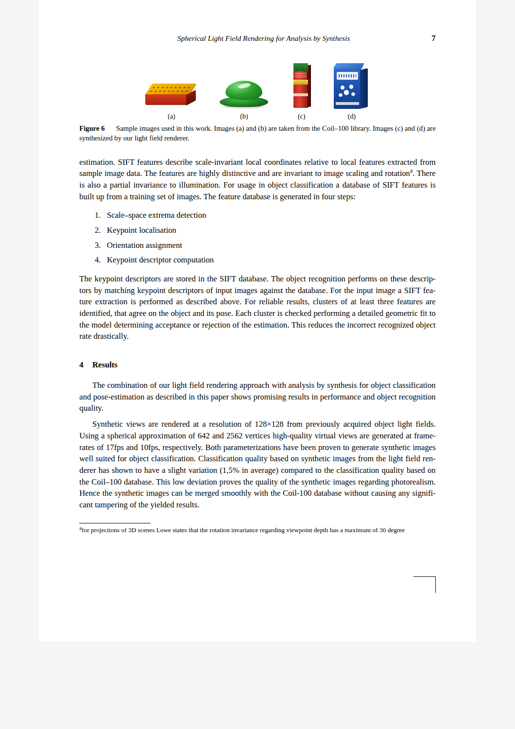Spherical Light Field Rendering for Analysis by Synthesis
7
(a)
(b)
(c)
(d)
Figure 6 Sample images used in this work. Images (a) and (b) are taken from the Coil–100 library. Images (c) and (d) are synthesized by our light field renderer.
estimation. SIFT features describe scale-invariant local coordinates relative to local features extracted from sample image data. The features are highly distinctive and are invariant to image scaling and rotationa. There is also a partial invariance to illumination. For usage in object classification a database of SIFT features is built up from a training set of images. The feature database is generated in four steps:
Scale–space extrema detection
Keypoint localisation
Orientation assignment
Keypoint descriptor computation
The keypoint descriptors are stored in the SIFT database. The object recognition performs on these descriptors by matching keypoint descriptors of input images against the database. For the input image a SIFT feature extraction is performed as described above. For reliable results, clusters of at least three features are identified, that agree on the object and its pose. Each cluster is checked performing a detailed geometric fit to the model determining acceptance or rejection of the estimation. This reduces the incorrect recognized object rate drastically.
4 Results
The combination of our light field rendering approach with analysis by synthesis for object classification and pose-estimation as described in this paper shows promising results in performance and object recognition quality.
Synthetic views are rendered at a resolution of 128×128 from previously acquired object light fields. Using a spherical approximation of 642 and 2562 vertices high-quality virtual views are generated at frame-rates of 17fps and 10fps, respectively. Both parameterizations have been proven to generate synthetic images well suited for object classification. Classification quality based on synthetic images from the light field renderer has shown to have a slight variation (1,5% in average) compared to the classification quality based on the Coil–100 database. This low deviation proves the quality of the synthetic images regarding photorealism. Hence the synthetic images can be merged smoothly with the Coil-100 database without causing any significant tampering of the yielded results.
afor projections of 3D scenes Lowe states that the rotation invariance regarding viewpoint depth has a maximum of 30 degree